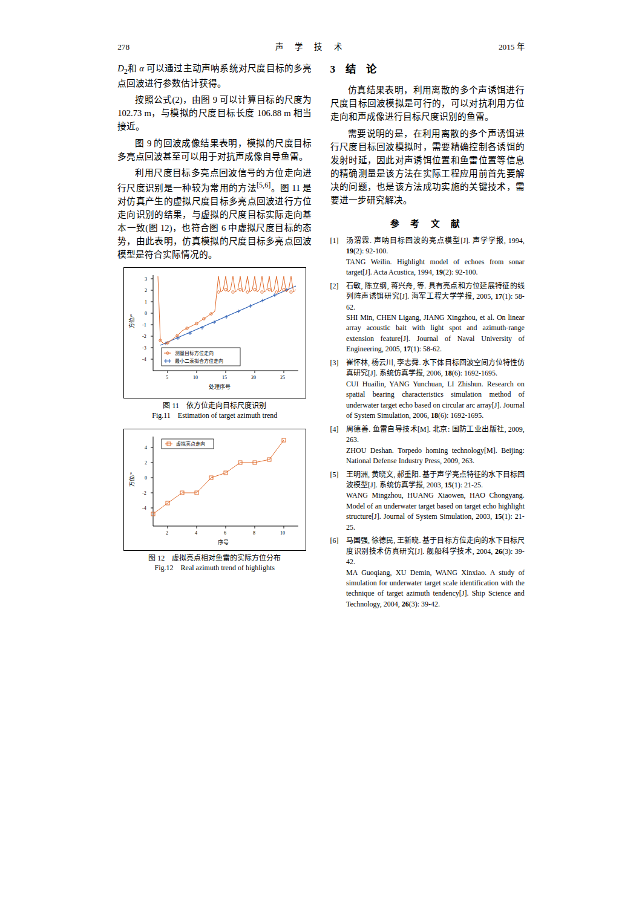278
声 学 技 术
2015 年
D2和 α 可以通过主动声呐系统对尺度目标的多亮点回波进行参数估计获得。
按照公式(2)，由图 9 可以计算目标的尺度为 102.73 m，与模拟的尺度目标长度 106.88 m 相当接近。
图 9 的回波成像结果表明，模拟的尺度目标多亮点回波甚至可以用于对抗声成像自导鱼雷。
利用尺度目标多亮点回波信号的方位走向进行尺度识别是一种较为常用的方法[5,6]。图 11 是对仿真产生的虚拟尺度目标多亮点回波进行方位走向识别的结果，与虚拟的尺度目标实际走向基本一致(图 12)，也符合图 6 中虚拟尺度目标的态势，由此表明，仿真模拟的尺度目标多亮点回波模型是符合实际情况的。
3 2 1 0 -1 -2 -3 -4 5 10 15 20 25 方位/° 处理序号 测量目标方位走向 最小二乘拟合方位走向
图 11　依方位走向目标尺度识别 Fig.11　Estimation of target azimuth trend
4 2 0 -2 -4 2 4 6 8 10 方位/° 序号 虚拟亮点走向
图 12　虚拟亮点相对鱼雷的实际方位分布 Fig.12　Real azimuth trend of highlights
3　结　论
仿真结果表明，利用离散的多个声诱饵进行尺度目标回波模拟是可行的，可以对抗利用方位走向和声成像进行目标尺度识别的鱼雷。
需要说明的是，在利用离散的多个声诱饵进行尺度目标回波模拟时，需要精确控制各诱饵的发射时延，因此对声诱饵位置和鱼雷位置等信息的精确测量是该方法在实际工程应用前首先要解决的问题，也是该方法成功实施的关键技术，需要进一步研究解决。
参 考 文 献
汤渭霖. 声呐目标回波的亮点模型[J]. 声学学报, 1994, 19(2): 92-100. TANG Weilin. Highlight model of echoes from sonar target[J]. Acta Acustica, 1994, 19(2): 92-100.
石敏, 陈立纲, 蒋兴舟, 等. 具有亮点和方位延展特征的线列阵声诱饵研究[J]. 海军工程大学学报, 2005, 17(1): 58-62. SHI Min, CHEN Ligang, JIANG Xingzhou, et al. On linear array acoustic bait with light spot and azimuth-range extension feature[J]. Journal of Naval University of Engineering, 2005, 17(1): 58-62.
崔怀林, 杨云川, 李志舜. 水下体目标回波空间方位特性仿真研究[J]. 系统仿真学报, 2006, 18(6): 1692-1695. CUI Huailin, YANG Yunchuan, LI Zhishun. Research on spatial bearing characteristics simulation method of underwater target echo based on circular arc array[J]. Journal of System Simulation, 2006, 18(6): 1692-1695.
周德善. 鱼雷自导技术[M]. 北京: 国防工业出版社, 2009, 263. ZHOU Deshan. Torpedo homing technology[M]. Beijing: National Defense Industry Press, 2009, 263.
王明洲, 黄晓文, 郝重阳. 基于声学亮点特征的水下目标回波模型[J]. 系统仿真学报, 2003, 15(1): 21-25. WANG Mingzhou, HUANG Xiaowen, HAO Chongyang. Model of an underwater target based on target echo highlight structure[J]. Journal of System Simulation, 2003, 15(1): 21-25.
马国强, 徐德民, 王新晓. 基于目标方位走向的水下目标尺度识别技术仿真研究[J]. 舰船科学技术, 2004, 26(3): 39-42. MA Guoqiang, XU Demin, WANG Xinxiao. A study of simulation for underwater target scale identification with the technique of target azimuth tendency[J]. Ship Science and Technology, 2004, 26(3): 39-42.